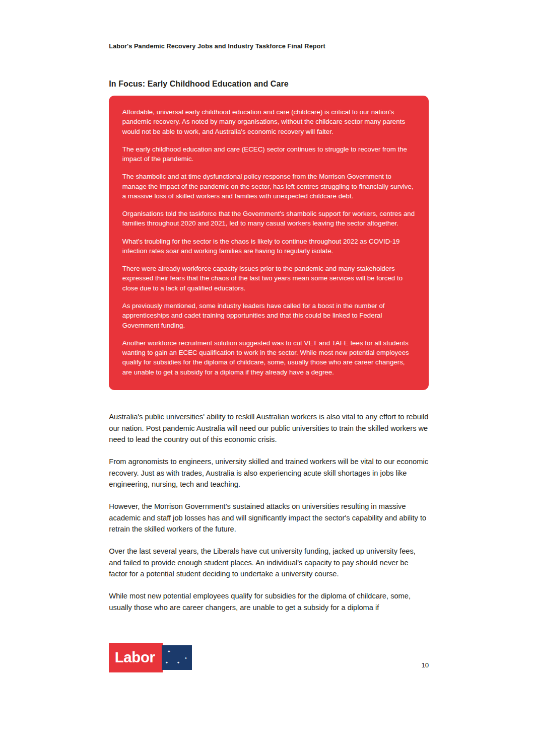Labor's Pandemic Recovery Jobs and Industry Taskforce Final Report
In Focus: Early Childhood Education and Care
Affordable, universal early childhood education and care (childcare) is critical to our nation's pandemic recovery. As noted by many organisations, without the childcare sector many parents would not be able to work, and Australia's economic recovery will falter.
The early childhood education and care (ECEC) sector continues to struggle to recover from the impact of the pandemic.
The shambolic and at time dysfunctional policy response from the Morrison Government to manage the impact of the pandemic on the sector, has left centres struggling to financially survive, a massive loss of skilled workers and families with unexpected childcare debt.
Organisations told the taskforce that the Government's shambolic support for workers, centres and families throughout 2020 and 2021, led to many casual workers leaving the sector altogether.
What's troubling for the sector is the chaos is likely to continue throughout 2022 as COVID-19 infection rates soar and working families are having to regularly isolate.
There were already workforce capacity issues prior to the pandemic and many stakeholders expressed their fears that the chaos of the last two years mean some services will be forced to close due to a lack of qualified educators.
As previously mentioned, some industry leaders have called for a boost in the number of apprenticeships and cadet training opportunities and that this could be linked to Federal Government funding.
Another workforce recruitment solution suggested was to cut VET and TAFE fees for all students wanting to gain an ECEC qualification to work in the sector. While most new potential employees qualify for subsidies for the diploma of childcare, some, usually those who are career changers, are unable to get a subsidy for a diploma if they already have a degree.
Australia's public universities' ability to reskill Australian workers is also vital to any effort to rebuild our nation. Post pandemic Australia will need our public universities to train the skilled workers we need to lead the country out of this economic crisis.
From agronomists to engineers, university skilled and trained workers will be vital to our economic recovery. Just as with trades, Australia is also experiencing acute skill shortages in jobs like engineering, nursing, tech and teaching.
However, the Morrison Government's sustained attacks on universities resulting in massive academic and staff job losses has and will significantly impact the sector's capability and ability to retrain the skilled workers of the future.
Over the last several years, the Liberals have cut university funding, jacked up university fees, and failed to provide enough student places. An individual's capacity to pay should never be factor for a potential student deciding to undertake a university course.
While most new potential employees qualify for subsidies for the diploma of childcare, some, usually those who are career changers, are unable to get a subsidy for a diploma if
Labor✦
10